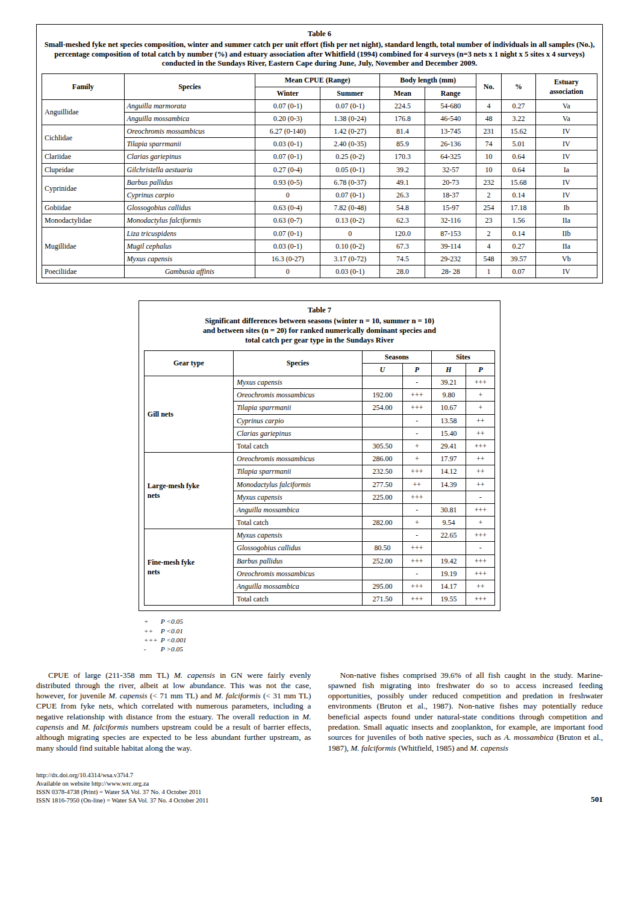Table 6 Small-meshed fyke net species composition, winter and summer catch per unit effort (fish per net night), standard length, total number of individuals in all samples (No.), percentage composition of total catch by number (%) and estuary association after Whitfield (1994) combined for 4 surveys (n=3 nets x 1 night x 5 sites x 4 surveys) conducted in the Sundays River, Eastern Cape during June, July, November and December 2009.
| Family | Species | Mean CPUE (Range) | Body length (mm) | No. | % | Estuary association |
| --- | --- | --- | --- | --- | --- | --- |
| Winter | Summer | Mean | Range |
| Anguillidae | Anguilla marmorata | 0.07 (0-1) | 0.07 (0-1) | 224.5 | 54-680 | 4 | 0.27 | Va |
| Anguilla mossambica | 0.20 (0-3) | 1.38 (0-24) | 176.8 | 46-540 | 48 | 3.22 | Va |
| Cichlidae | Oreochromis mossambicus | 6.27 (0-140) | 1.42 (0-27) | 81.4 | 13-745 | 231 | 15.62 | IV |
| Tilapia sparrmanii | 0.03 (0-1) | 2.40 (0-35) | 85.9 | 26-136 | 74 | 5.01 | IV |
| Clariidae | Clarias gariepinus | 0.07 (0-1) | 0.25 (0-2) | 170.3 | 64-325 | 10 | 0.64 | IV |
| Clupeidae | Gilchristella aestuaria | 0.27 (0-4) | 0.05 (0-1) | 39.2 | 32-57 | 10 | 0.64 | Ia |
| Cyprinidae | Barbus pallidus | 0.93 (0-5) | 6.78 (0-37) | 49.1 | 20-73 | 232 | 15.68 | IV |
| Cyprinus carpio | 0 | 0.07 (0-1) | 26.3 | 18-37 | 2 | 0.14 | IV |
| Gobiidae | Glossogobius callidus | 0.63 (0-4) | 7.82 (0-48) | 54.8 | 15-97 | 254 | 17.18 | Ib |
| Monodactylidae | Monodactylus falciformis | 0.63 (0-7) | 0.13 (0-2) | 62.3 | 32-116 | 23 | 1.56 | IIa |
| Mugillidae | Liza tricuspidens | 0.07 (0-1) | 0 | 120.0 | 87-153 | 2 | 0.14 | IIb |
| Mugil cephalus | 0.03 (0-1) | 0.10 (0-2) | 67.3 | 39-114 | 4 | 0.27 | IIa |
| Myxus capensis | 16.3 (0-27) | 3.17 (0-72) | 74.5 | 29-232 | 548 | 39.57 | Vb |
| Poeciliidae | Gambusia affinis | 0 | 0.03 (0-1) | 28.0 | 28- 28 | 1 | 0.07 | IV |
Table 7 Significant differences between seasons (winter n = 10, summer n = 10)
and between sites (n = 20) for ranked numerically dominant species and
total catch per gear type in the Sundays River
| Gear type | Species | Seasons | Sites |
| --- | --- | --- | --- |
| U | P | H | P |
| Gill nets | Myxus capensis | | - | 39.21 | +++ |
| Oreochromis mossambicus | 192.00 | +++ | 9.80 | + |
| Tilapia sparrmanii | 254.00 | +++ | 10.67 | + |
| Cyprinus carpio | | - | 13.58 | ++ |
| Clarias gariepinus | | - | 15.40 | ++ |
| Total catch | 305.50 | + | 29.41 | +++ |
| Large-mesh fyke nets | Oreochromis mossambicus | 286.00 | + | 17.97 | ++ |
| Tilapia sparrmanii | 232.50 | +++ | 14.12 | ++ |
| Monodactylus falciformis | 277.50 | ++ | 14.39 | ++ |
| Myxus capensis | 225.00 | +++ | | - |
| Anguilla mossambica | | - | 30.81 | +++ |
| Total catch | 282.00 | + | 9.54 | + |
| Fine-mesh fyke nets | Myxus capensis | | - | 22.65 | +++ |
| Glossogobius callidus | 80.50 | +++ | | - |
| Barbus pallidus | 252.00 | +++ | 19.42 | +++ |
| Oreochromis mossambicus | | - | 19.19 | +++ |
| Anguilla mossambica | 295.00 | +++ | 14.17 | ++ |
| Total catch | 271.50 | +++ | 19.55 | +++ |
+P <0.05
++P <0.01
+++P <0.001
-P >0.05
CPUE of large (211-358 mm TL) M. capensis in GN were fairly evenly distributed through the river, albeit at low abundance. This was not the case, however, for juvenile M. capensis (< 71 mm TL) and M. falciformis (< 31 mm TL) CPUE from fyke nets, which correlated with numerous parameters, including a negative relationship with distance from the estuary. The overall reduction in M. capensis and M. falciformis numbers upstream could be a result of barrier effects, although migrating species are expected to be less abundant further upstream, as many should find suitable habitat along the way.
Non-native fishes comprised 39.6% of all fish caught in the study. Marine-spawned fish migrating into freshwater do so to access increased feeding opportunities, possibly under reduced competition and predation in freshwater environments (Bruton et al., 1987). Non-native fishes may potentially reduce beneficial aspects found under natural-state conditions through competition and predation. Small aquatic insects and zooplankton, for example, are important food sources for juveniles of both native species, such as A. mossambica (Bruton et al., 1987), M. falciformis (Whitfield, 1985) and M. capensis
http://dx.doi.org/10.4314/wsa.v37i4.7
Available on website http://www.wrc.org.za
ISSN 0378-4738 (Print) = Water SA Vol. 37 No. 4 October 2011
ISSN 1816-7950 (On-line) = Water SA Vol. 37 No. 4 October 2011 501